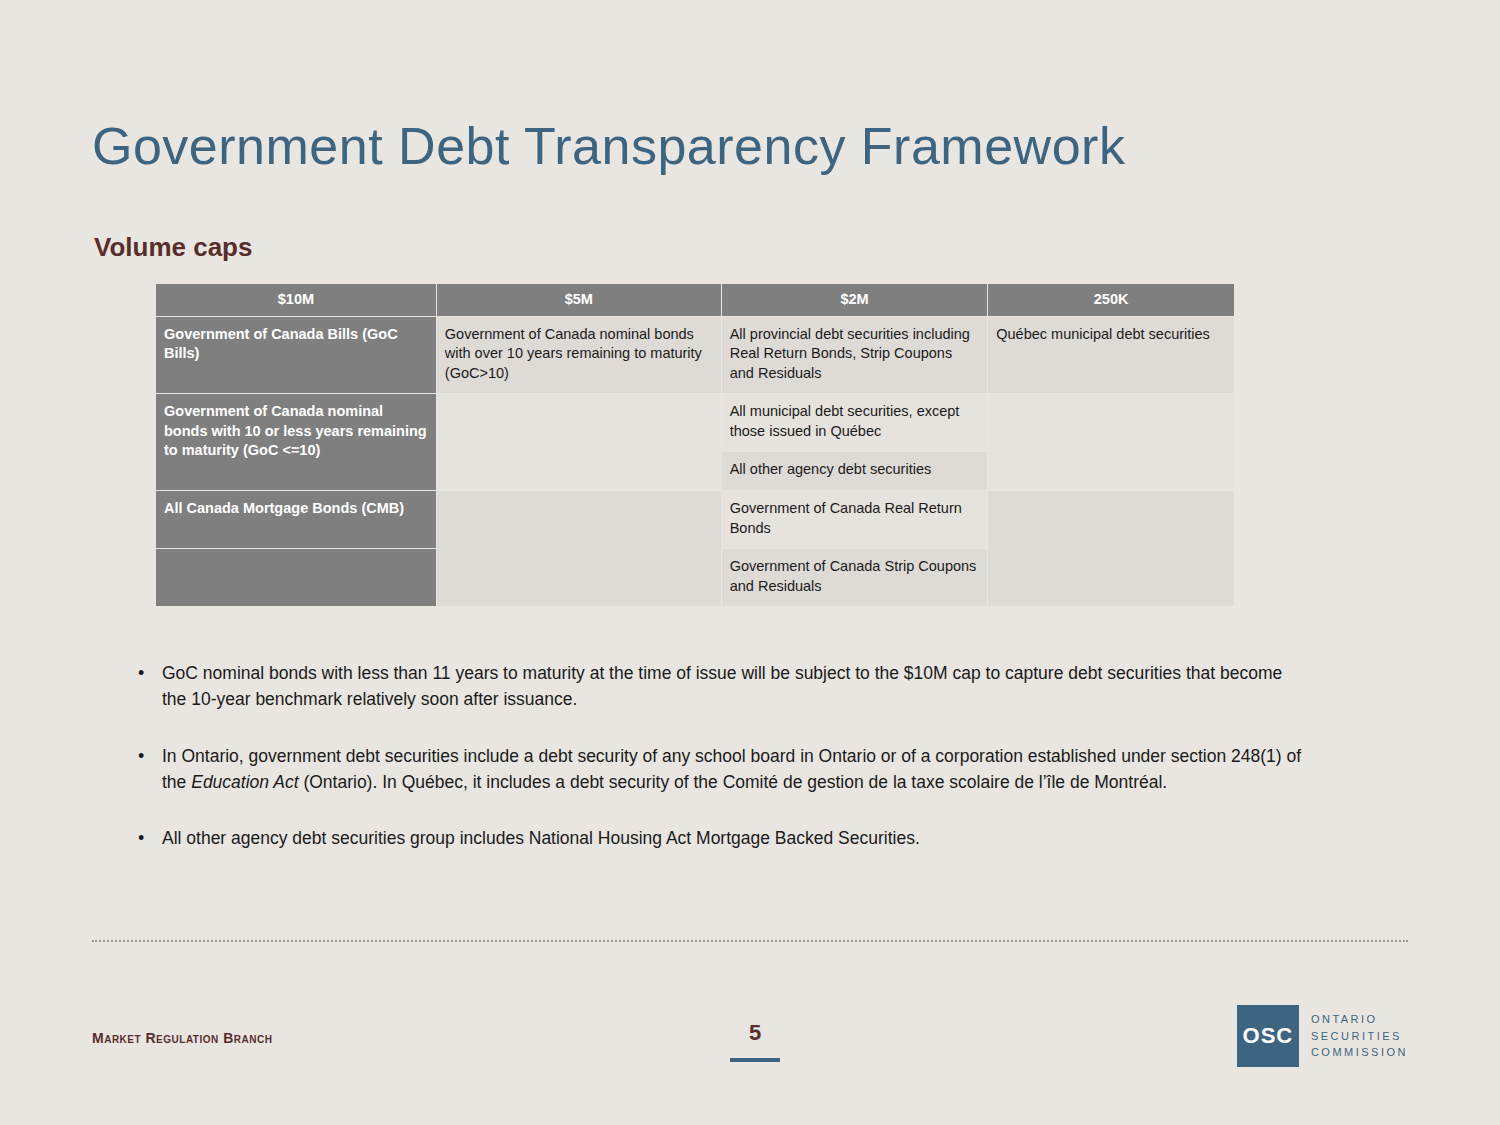Government Debt Transparency Framework
Volume caps
| $10M | $5M | $2M | 250K |
| --- | --- | --- | --- |
| Government of Canada Bills (GoC Bills) | Government of Canada nominal bonds with over 10 years remaining to maturity (GoC>10) | All provincial debt securities including Real Return Bonds, Strip Coupons and Residuals | Québec municipal debt securities |
| Government of Canada nominal bonds with 10 or less years remaining to maturity (GoC <=10) | | All municipal debt securities, except those issued in Québec | |
| All other agency debt securities |
| All Canada Mortgage Bonds (CMB) | | Government of Canada Real Return Bonds | |
| | Government of Canada Strip Coupons and Residuals |
GoC nominal bonds with less than 11 years to maturity at the time of issue will be subject to the $10M cap to capture debt securities that become the 10-year benchmark relatively soon after issuance.
In Ontario, government debt securities include a debt security of any school board in Ontario or of a corporation established under section 248(1) of the Education Act (Ontario). In Québec, it includes a debt security of the Comité de gestion de la taxe scolaire de l’île de Montréal.
All other agency debt securities group includes National Housing Act Mortgage Backed Securities.
Market Regulation Branch
5
OSC
Ontario
Securities
Commission